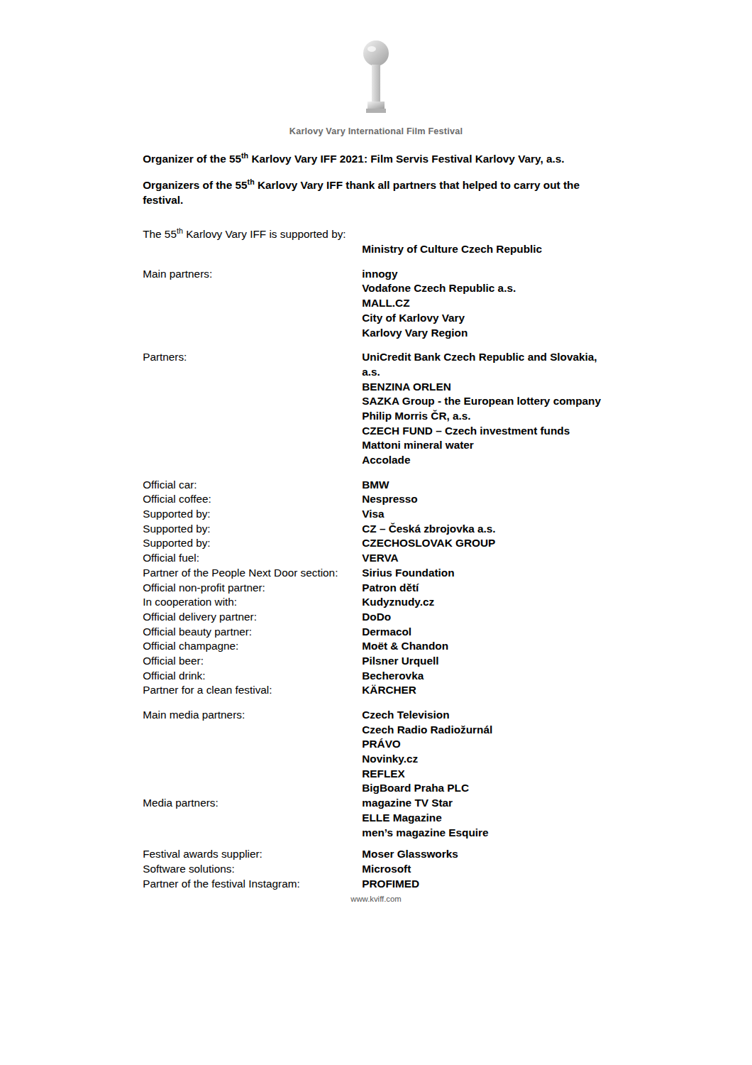Karlovy Vary International Film Festival
Organizer of the 55th Karlovy Vary IFF 2021: Film Servis Festival Karlovy Vary, a.s.
Organizers of the 55th Karlovy Vary IFF thank all partners that helped to carry out the festival.
| The 55 th Karlovy Vary IFF is supported by: | |
| | Ministry of Culture Czech Republic |
| Main partners: | innogy |
| | Vodafone Czech Republic a.s. |
| | MALL.CZ |
| | City of Karlovy Vary |
| | Karlovy Vary Region |
| Partners: | UniCredit Bank Czech Republic and Slovakia, a.s. |
| | BENZINA ORLEN |
| | SAZKA Group - the European lottery company |
| | Philip Morris ČR, a.s. |
| | CZECH FUND – Czech investment funds |
| | Mattoni mineral water |
| | Accolade |
| Official car: | BMW |
| Official coffee: | Nespresso |
| Supported by: | Visa |
| Supported by: | CZ – Česká zbrojovka a.s. |
| Supported by: | CZECHOSLOVAK GROUP |
| Official fuel: | VERVA |
| Partner of the People Next Door section: | Sirius Foundation |
| Official non-profit partner: | Patron dětí |
| In cooperation with: | Kudyznudy.cz |
| Official delivery partner: | DoDo |
| Official beauty partner: | Dermacol |
| Official champagne: | Moët & Chandon |
| Official beer: | Pilsner Urquell |
| Official drink: | Becherovka |
| Partner for a clean festival: | KÄRCHER |
| Main media partners: | Czech Television |
| | Czech Radio Radiožurnál |
| | PRÁVO |
| | Novinky.cz |
| | REFLEX |
| | BigBoard Praha PLC |
| Media partners: | magazine TV Star |
| | ELLE Magazine |
| | men’s magazine Esquire |
| Festival awards supplier: | Moser Glassworks |
| Software solutions: | Microsoft |
| Partner of the festival Instagram: | PROFIMED |
www.kviff.com